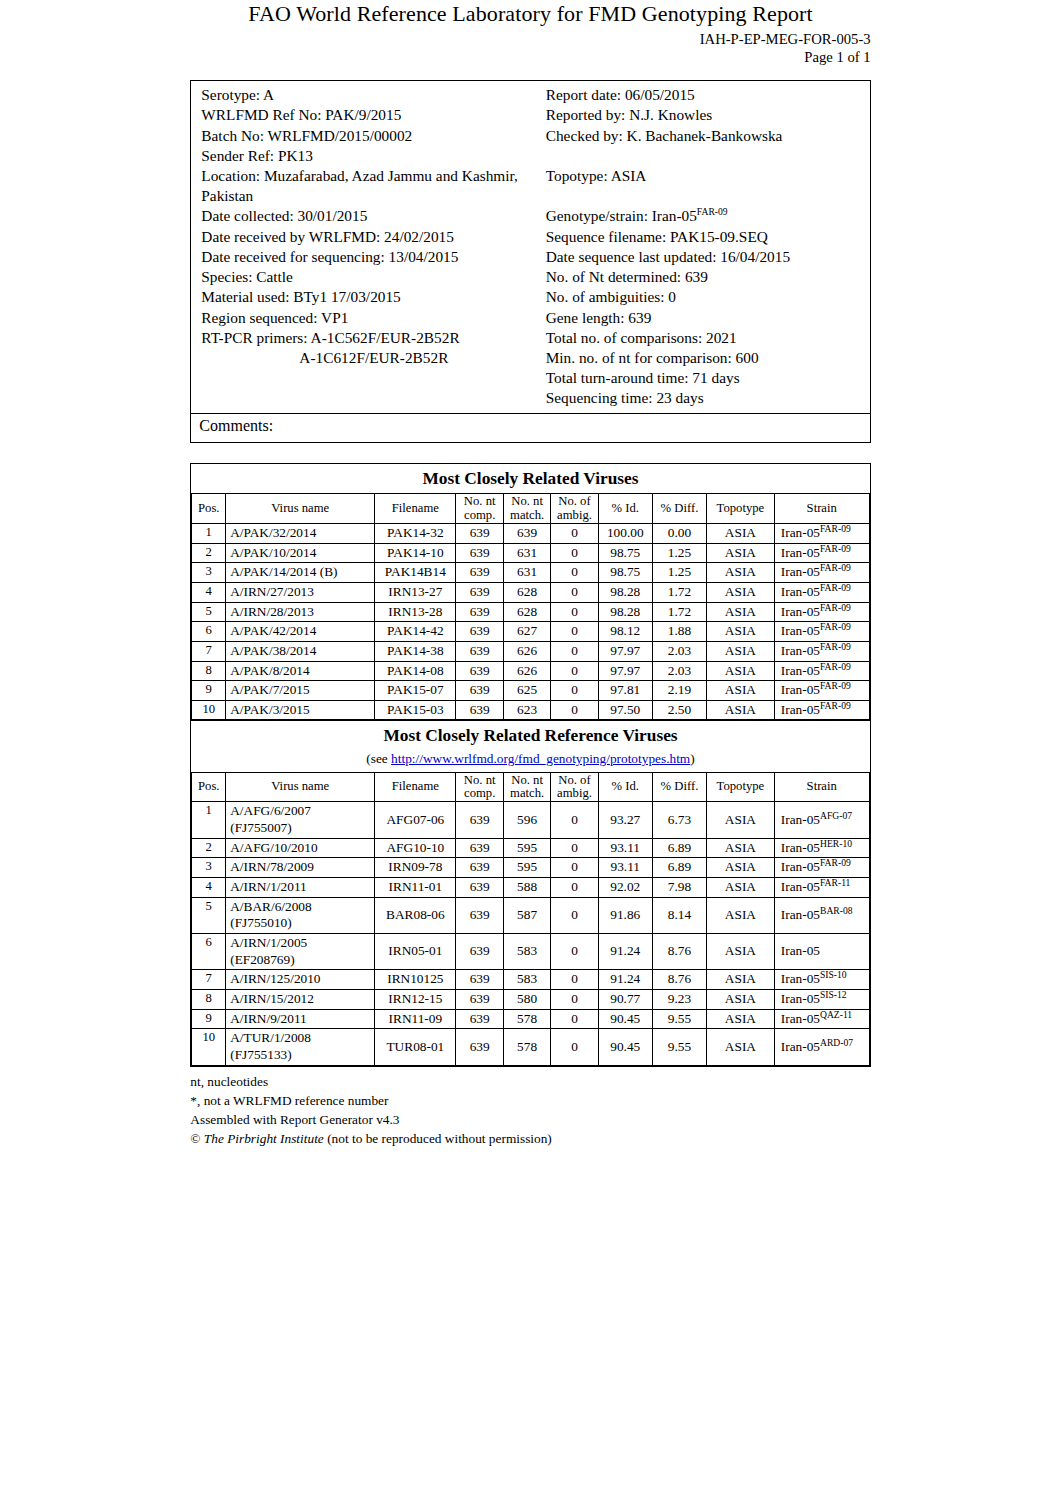FAO World Reference Laboratory for FMD Genotyping Report
IAH-P-EP-MEG-FOR-005-3
Page 1 of 1
| Serotype: A | Report date: 06/05/2015 |
| WRLFMD Ref No: PAK/9/2015 | Reported by: N.J. Knowles |
| Batch No: WRLFMD/2015/00002 | Checked by: K. Bachanek-Bankowska |
| Sender Ref: PK13 | |
| Location: Muzafarabad, Azad Jammu and Kashmir, Pakistan | Topotype: ASIA |
| Date collected: 30/01/2015 | Genotype/strain: Iran-05 FAR-09 |
| Date received by WRLFMD: 24/02/2015 | Sequence filename: PAK15-09.SEQ |
| Date received for sequencing: 13/04/2015 | Date sequence last updated: 16/04/2015 |
| Species: Cattle | No. of Nt determined: 639 |
| Material used: BTy1 17/03/2015 | No. of ambiguities: 0 |
| Region sequenced: VP1 | Gene length: 639 |
| RT-PCR primers: A-1C562F/EUR-2B52R | Total no. of comparisons: 2021 |
| A-1C612F/EUR-2B52R | Min. no. of nt for comparison: 600 |
| | Total turn-around time: 71 days |
| | Sequencing time: 23 days |
Comments:
Most Closely Related Viruses
| Pos. | Virus name | Filename | No. nt comp. | No. nt match. | No. of ambig. | % Id. | % Diff. | Topotype | Strain |
| --- | --- | --- | --- | --- | --- | --- | --- | --- | --- |
| 1 | A/PAK/32/2014 | PAK14-32 | 639 | 639 | 0 | 100.00 | 0.00 | ASIA | Iran-05 FAR-09 |
| 2 | A/PAK/10/2014 | PAK14-10 | 639 | 631 | 0 | 98.75 | 1.25 | ASIA | Iran-05 FAR-09 |
| 3 | A/PAK/14/2014 (B) | PAK14B14 | 639 | 631 | 0 | 98.75 | 1.25 | ASIA | Iran-05 FAR-09 |
| 4 | A/IRN/27/2013 | IRN13-27 | 639 | 628 | 0 | 98.28 | 1.72 | ASIA | Iran-05 FAR-09 |
| 5 | A/IRN/28/2013 | IRN13-28 | 639 | 628 | 0 | 98.28 | 1.72 | ASIA | Iran-05 FAR-09 |
| 6 | A/PAK/42/2014 | PAK14-42 | 639 | 627 | 0 | 98.12 | 1.88 | ASIA | Iran-05 FAR-09 |
| 7 | A/PAK/38/2014 | PAK14-38 | 639 | 626 | 0 | 97.97 | 2.03 | ASIA | Iran-05 FAR-09 |
| 8 | A/PAK/8/2014 | PAK14-08 | 639 | 626 | 0 | 97.97 | 2.03 | ASIA | Iran-05 FAR-09 |
| 9 | A/PAK/7/2015 | PAK15-07 | 639 | 625 | 0 | 97.81 | 2.19 | ASIA | Iran-05 FAR-09 |
| 10 | A/PAK/3/2015 | PAK15-03 | 639 | 623 | 0 | 97.50 | 2.50 | ASIA | Iran-05 FAR-09 |
Most Closely Related Reference Viruses
(see http://www.wrlfmd.org/fmd_genotyping/prototypes.htm)
| Pos. | Virus name | Filename | No. nt comp. | No. nt match. | No. of ambig. | % Id. | % Diff. | Topotype | Strain |
| --- | --- | --- | --- | --- | --- | --- | --- | --- | --- |
| 1 | A/AFG/6/2007 (FJ755007) | AFG07-06 | 639 | 596 | 0 | 93.27 | 6.73 | ASIA | Iran-05 AFG-07 |
| 2 | A/AFG/10/2010 | AFG10-10 | 639 | 595 | 0 | 93.11 | 6.89 | ASIA | Iran-05 HER-10 |
| 3 | A/IRN/78/2009 | IRN09-78 | 639 | 595 | 0 | 93.11 | 6.89 | ASIA | Iran-05 FAR-09 |
| 4 | A/IRN/1/2011 | IRN11-01 | 639 | 588 | 0 | 92.02 | 7.98 | ASIA | Iran-05 FAR-11 |
| 5 | A/BAR/6/2008 (FJ755010) | BAR08-06 | 639 | 587 | 0 | 91.86 | 8.14 | ASIA | Iran-05 BAR-08 |
| 6 | A/IRN/1/2005 (EF208769) | IRN05-01 | 639 | 583 | 0 | 91.24 | 8.76 | ASIA | Iran-05 |
| 7 | A/IRN/125/2010 | IRN10125 | 639 | 583 | 0 | 91.24 | 8.76 | ASIA | Iran-05 SIS-10 |
| 8 | A/IRN/15/2012 | IRN12-15 | 639 | 580 | 0 | 90.77 | 9.23 | ASIA | Iran-05 SIS-12 |
| 9 | A/IRN/9/2011 | IRN11-09 | 639 | 578 | 0 | 90.45 | 9.55 | ASIA | Iran-05 QAZ-11 |
| 10 | A/TUR/1/2008 (FJ755133) | TUR08-01 | 639 | 578 | 0 | 90.45 | 9.55 | ASIA | Iran-05 ARD-07 |
nt, nucleotides
*, not a WRLFMD reference number
Assembled with Report Generator v4.3
© The Pirbright Institute (not to be reproduced without permission)